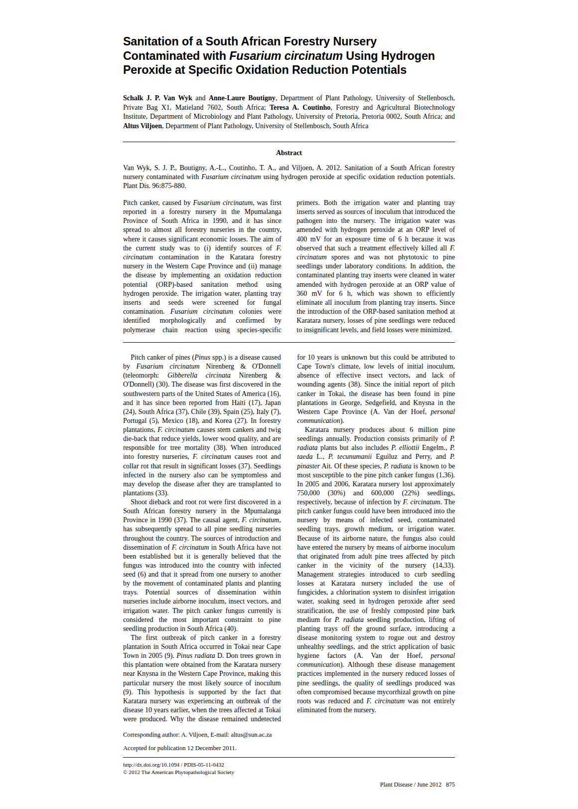Sanitation of a South African Forestry Nursery Contaminated with Fusarium circinatum Using Hydrogen Peroxide at Specific Oxidation Reduction Potentials
Schalk J. P. Van Wyk and Anne-Laure Boutigny, Department of Plant Pathology, University of Stellenbosch, Private Bag X1, Matieland 7602, South Africa; Teresa A. Coutinho, Forestry and Agricultural Biotechnology Institute, Department of Microbiology and Plant Pathology, University of Pretoria, Pretoria 0002, South Africa; and Altus Viljoen, Department of Plant Pathology, University of Stellenbosch, South Africa
Abstract
Van Wyk, S. J. P., Boutigny, A.-L., Coutinho, T. A., and Viljoen, A. 2012. Sanitation of a South African forestry nursery contaminated with Fusarium circinatum using hydrogen peroxide at specific oxidation reduction potentials. Plant Dis. 96:875-880.
Pitch canker, caused by Fusarium circinatum, was first reported in a forestry nursery in the Mpumalanga Province of South Africa in 1990, and it has since spread to almost all forestry nurseries in the country, where it causes significant economic losses. The aim of the current study was to (i) identify sources of F. circinatum contamination in the Karatara forestry nursery in the Western Cape Province and (ii) manage the disease by implementing an oxidation reduction potential (ORP)-based sanitation method using hydrogen peroxide. The irrigation water, planting tray inserts and seeds were screened for fungal contamination. Fusarium circinatum colonies were identified morphologically and confirmed by polymerase chain reaction using species-specific primers. Both the irrigation water and planting tray inserts served as sources of inoculum that introduced the pathogen into the nursery. The irrigation water was amended with hydrogen peroxide at an ORP level of 400 mV for an exposure time of 6 h because it was observed that such a treatment effectively killed all F. circinatum spores and was not phytotoxic to pine seedlings under laboratory conditions. In addition, the contaminated planting tray inserts were cleaned in water amended with hydrogen peroxide at an ORP value of 360 mV for 6 h, which was shown to efficiently eliminate all inoculum from planting tray inserts. Since the introduction of the ORP-based sanitation method at Karatara nursery, losses of pine seedlings were reduced to insignificant levels, and field losses were minimized.
Pitch canker of pines (Pinus spp.) is a disease caused by Fusarium circinatum Nirenberg & O'Donnell (teleomorph: Gibberella circinata Nirenberg & O'Donnell) (30). The disease was first discovered in the southwestern parts of the United States of America (16), and it has since been reported from Haiti (17), Japan (24), South Africa (37), Chile (39), Spain (25), Italy (7), Portugal (5), Mexico (18), and Korea (27). In forestry plantations, F. circinatum causes stem cankers and twig die-back that reduce yields, lower wood quality, and are responsible for tree mortality (38). When introduced into forestry nurseries, F. circinatum causes root and collar rot that result in significant losses (37). Seedlings infected in the nursery also can be symptomless and may develop the disease after they are transplanted to plantations (33).
Shoot dieback and root rot were first discovered in a South African forestry nursery in the Mpumalanga Province in 1990 (37). The causal agent, F. circinatum, has subsequently spread to all pine seedling nurseries throughout the country. The sources of introduction and dissemination of F. circinatum in South Africa have not been established but it is generally believed that the fungus was introduced into the country with infected seed (6) and that it spread from one nursery to another by the movement of contaminated plants and planting trays. Potential sources of dissemination within nurseries include airborne inoculum, insect vectors, and irrigation water. The pitch canker fungus currently is considered the most important constraint to pine seedling production in South Africa (40).
The first outbreak of pitch canker in a forestry plantation in South Africa occurred in Tokai near Cape Town in 2005 (9). Pinus radiata D. Don trees grown in this plantation were obtained from the Karatara nursery near Knysna in the Western Cape Province, making this particular nursery the most likely source of inoculum (9). This hypothesis is supported by the fact that Karatara nursery was experiencing an outbreak of the disease 10 years earlier, when the trees affected at Tokai were produced. Why the disease remained undetected for 10 years is unknown but this could be attributed to Cape Town's climate, low levels of initial inoculum, absence of effective insect vectors, and lack of wounding agents (38). Since the initial report of pitch canker in Tokai, the disease has been found in pine plantations in George, Sedgefield, and Knysna in the Western Cape Province (A. Van der Hoef, personal communication).
Karatara nursery produces about 6 million pine seedlings annually. Production consists primarily of P. radiata plants but also includes P. elliottii Engelm., P. taeda L., P. tecunumanii Eguiluz and Perry, and P. pinaster Ait. Of these species, P. radiata is known to be most susceptible to the pine pitch canker fungus (1,36). In 2005 and 2006, Karatara nursery lost approximately 750,000 (30%) and 600,000 (22%) seedlings, respectively, because of infection by F. circinatum. The pitch canker fungus could have been introduced into the nursery by means of infected seed, contaminated seedling trays, growth medium, or irrigation water. Because of its airborne nature, the fungus also could have entered the nursery by means of airborne inoculum that originated from adult pine trees affected by pitch canker in the vicinity of the nursery (14,33). Management strategies introduced to curb seedling losses at Karatara nursery included the use of fungicides, a chlorination system to disinfest irrigation water, soaking seed in hydrogen peroxide after seed stratification, the use of freshly composted pine bark medium for P. radiata seedling production, lifting of planting trays off the ground surface, introducing a disease monitoring system to rogue out and destroy unhealthy seedlings, and the strict application of basic hygiene factors (A. Van der Hoef, personal communication). Although these disease management practices implemented in the nursery reduced losses of pine seedlings, the quality of seedlings produced was often compromised because mycorrhizal growth on pine roots was reduced and F. circinatum was not entirely eliminated from the nursery.
Corresponding author: A. Viljoen, E-mail: altus@sun.ac.za
Accepted for publication 12 December 2011.
http://dx.doi.org/10.1094 / PDIS-05-11-0432
© 2012 The American Phytopathological Society
Plant Disease / June 2012 875